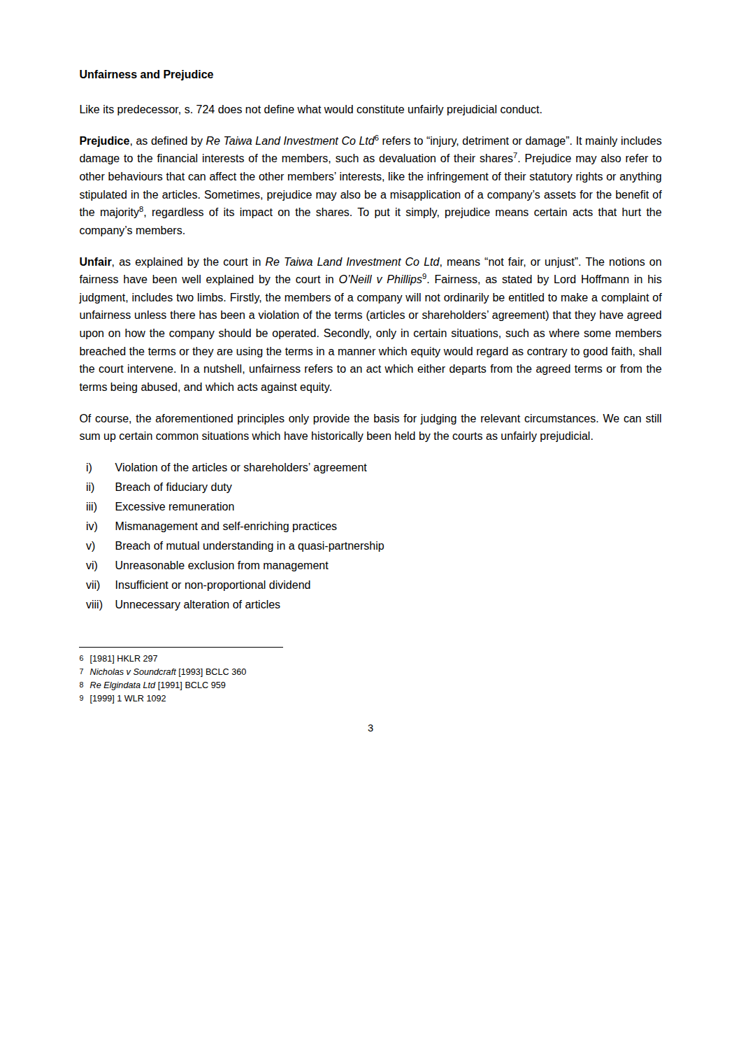Unfairness and Prejudice
Like its predecessor, s. 724 does not define what would constitute unfairly prejudicial conduct.
Prejudice, as defined by Re Taiwa Land Investment Co Ltd6 refers to “injury, detriment or damage”. It mainly includes damage to the financial interests of the members, such as devaluation of their shares7. Prejudice may also refer to other behaviours that can affect the other members’ interests, like the infringement of their statutory rights or anything stipulated in the articles. Sometimes, prejudice may also be a misapplication of a company’s assets for the benefit of the majority8, regardless of its impact on the shares. To put it simply, prejudice means certain acts that hurt the company’s members.
Unfair, as explained by the court in Re Taiwa Land Investment Co Ltd, means “not fair, or unjust”. The notions on fairness have been well explained by the court in O’Neill v Phillips9. Fairness, as stated by Lord Hoffmann in his judgment, includes two limbs. Firstly, the members of a company will not ordinarily be entitled to make a complaint of unfairness unless there has been a violation of the terms (articles or shareholders’ agreement) that they have agreed upon on how the company should be operated. Secondly, only in certain situations, such as where some members breached the terms or they are using the terms in a manner which equity would regard as contrary to good faith, shall the court intervene. In a nutshell, unfairness refers to an act which either departs from the agreed terms or from the terms being abused, and which acts against equity.
Of course, the aforementioned principles only provide the basis for judging the relevant circumstances. We can still sum up certain common situations which have historically been held by the courts as unfairly prejudicial.
i) Violation of the articles or shareholders’ agreement
ii) Breach of fiduciary duty
iii) Excessive remuneration
iv) Mismanagement and self-enriching practices
v) Breach of mutual understanding in a quasi-partnership
vi) Unreasonable exclusion from management
vii) Insufficient or non-proportional dividend
viii) Unnecessary alteration of articles
6[1981] HKLR 297
7 Nicholas v Soundcraft [1993] BCLC 360
8 Re Elgindata Ltd [1991] BCLC 959
9[1999] 1 WLR 1092
3